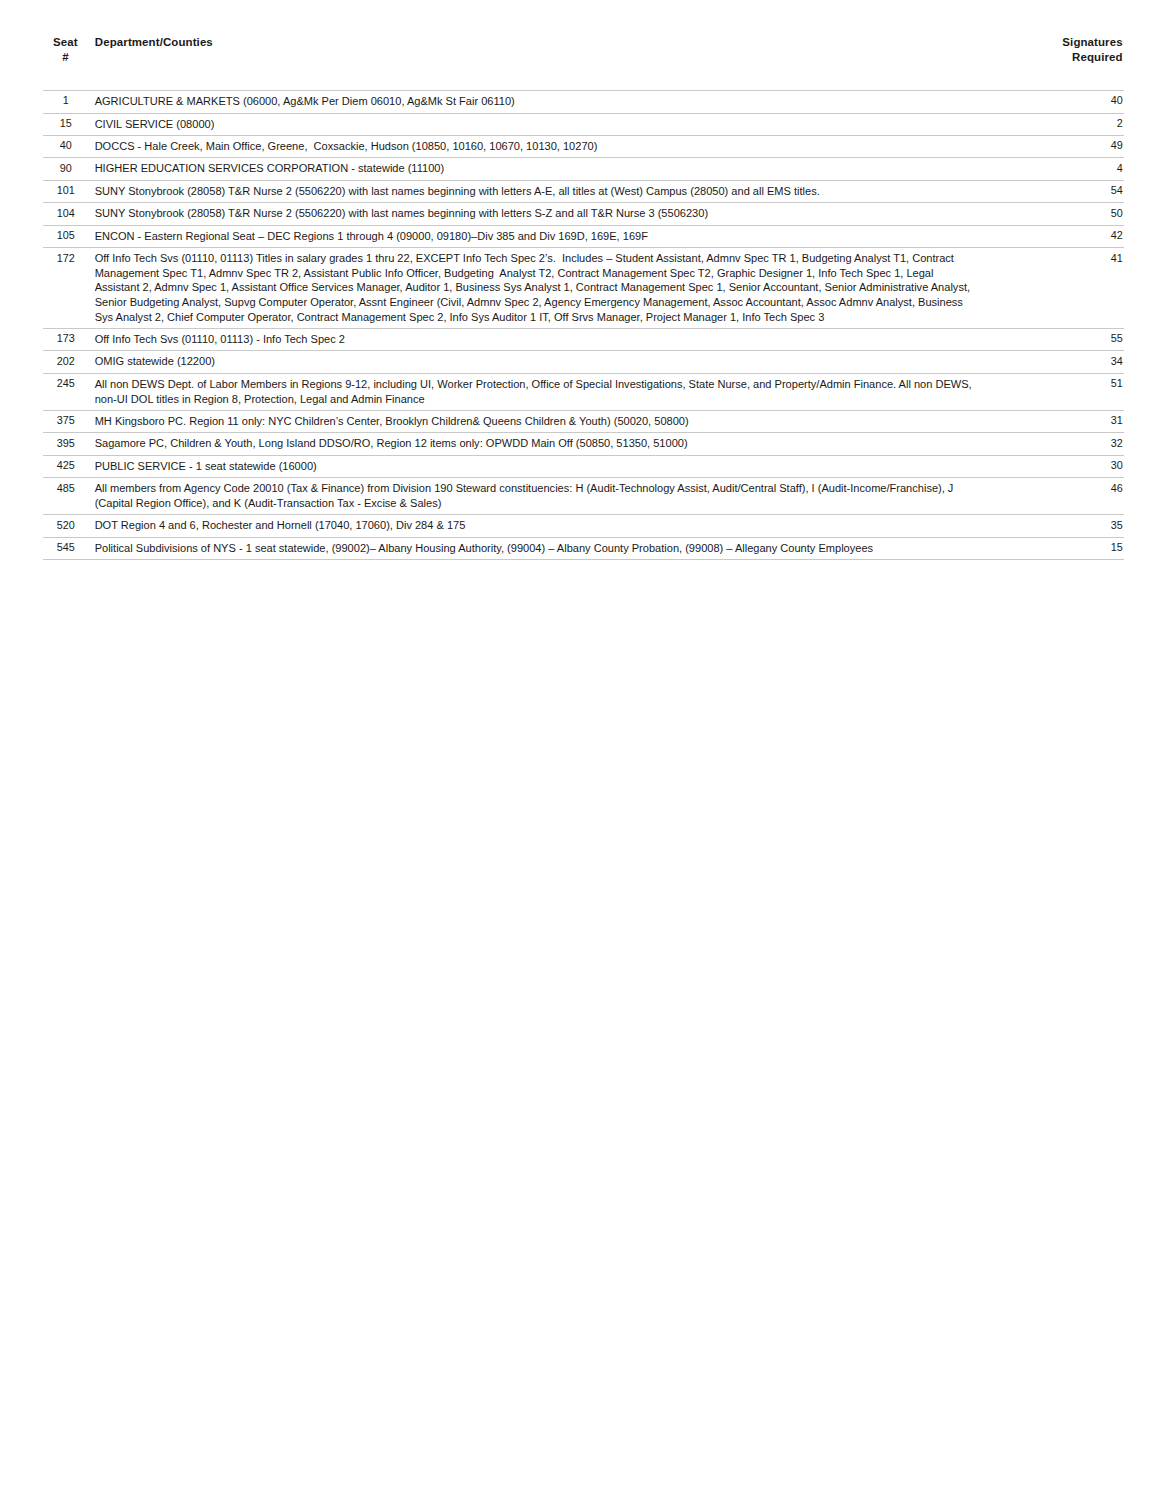| Seat # | Department/Counties | Signatures Required |
| --- | --- | --- |
| 1 | AGRICULTURE & MARKETS (06000, Ag&Mk Per Diem 06010, Ag&Mk St Fair 06110) | 40 |
| 15 | CIVIL SERVICE (08000) | 2 |
| 40 | DOCCS - Hale Creek, Main Office, Greene, Coxsackie, Hudson (10850, 10160, 10670, 10130, 10270) | 49 |
| 90 | HIGHER EDUCATION SERVICES CORPORATION - statewide (11100) | 4 |
| 101 | SUNY Stonybrook (28058) T&R Nurse 2 (5506220) with last names beginning with letters A-E, all titles at (West) Campus (28050) and all EMS titles. | 54 |
| 104 | SUNY Stonybrook (28058) T&R Nurse 2 (5506220) with last names beginning with letters S-Z and all T&R Nurse 3 (5506230) | 50 |
| 105 | ENCON - Eastern Regional Seat – DEC Regions 1 through 4 (09000, 09180)–Div 385 and Div 169D, 169E, 169F | 42 |
| 172 | Off Info Tech Svs (01110, 01113) Titles in salary grades 1 thru 22, EXCEPT Info Tech Spec 2’s. Includes – Student Assistant, Admnv Spec TR 1, Budgeting Analyst T1, Contract Management Spec T1, Admnv Spec TR 2, Assistant Public Info Officer, Budgeting Analyst T2, Contract Management Spec T2, Graphic Designer 1, Info Tech Spec 1, Legal Assistant 2, Admnv Spec 1, Assistant Office Services Manager, Auditor 1, Business Sys Analyst 1, Contract Management Spec 1, Senior Accountant, Senior Administrative Analyst, Senior Budgeting Analyst, Supvg Computer Operator, Assnt Engineer (Civil, Admnv Spec 2, Agency Emergency Management, Assoc Accountant, Assoc Admnv Analyst, Business Sys Analyst 2, Chief Computer Operator, Contract Management Spec 2, Info Sys Auditor 1 IT, Off Srvs Manager, Project Manager 1, Info Tech Spec 3 | 41 |
| 173 | Off Info Tech Svs (01110, 01113) - Info Tech Spec 2 | 55 |
| 202 | OMIG statewide (12200) | 34 |
| 245 | All non DEWS Dept. of Labor Members in Regions 9-12, including UI, Worker Protection, Office of Special Investigations, State Nurse, and Property/Admin Finance. All non DEWS, non-UI DOL titles in Region 8, Protection, Legal and Admin Finance | 51 |
| 375 | MH Kingsboro PC. Region 11 only: NYC Children’s Center, Brooklyn Children& Queens Children & Youth) (50020, 50800) | 31 |
| 395 | Sagamore PC, Children & Youth, Long Island DDSO/RO, Region 12 items only: OPWDD Main Off (50850, 51350, 51000) | 32 |
| 425 | PUBLIC SERVICE - 1 seat statewide (16000) | 30 |
| 485 | All members from Agency Code 20010 (Tax & Finance) from Division 190 Steward constituencies: H (Audit-Technology Assist, Audit/Central Staff), I (Audit-Income/Franchise), J (Capital Region Office), and K (Audit-Transaction Tax - Excise & Sales) | 46 |
| 520 | DOT Region 4 and 6, Rochester and Hornell (17040, 17060), Div 284 & 175 | 35 |
| 545 | Political Subdivisions of NYS - 1 seat statewide, (99002)– Albany Housing Authority, (99004) – Albany County Probation, (99008) – Allegany County Employees | 15 |